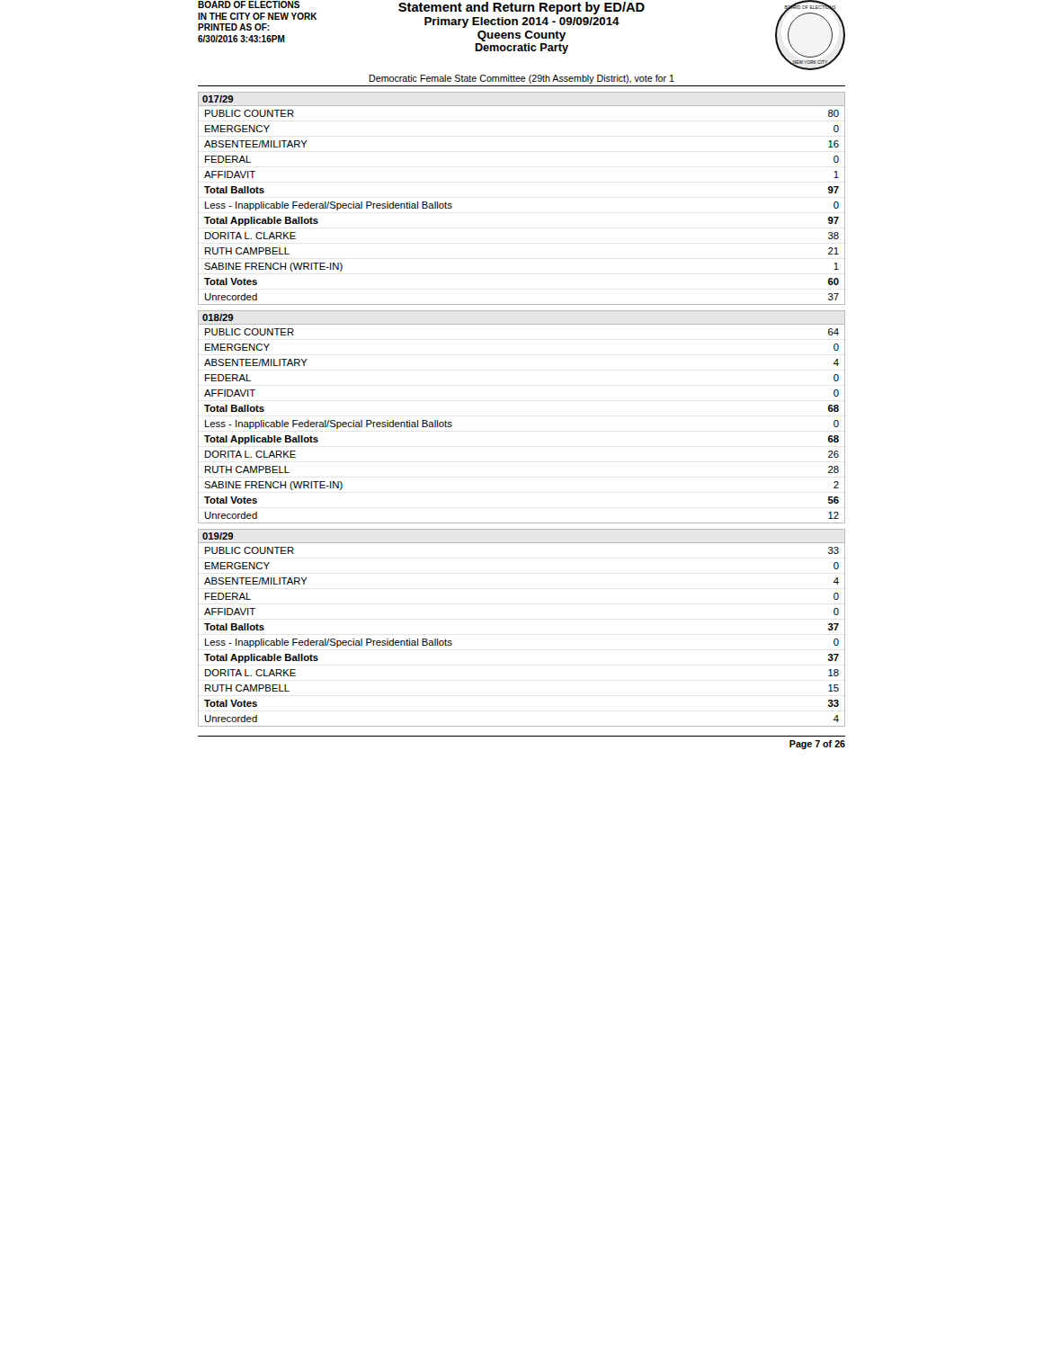BOARD OF ELECTIONS
IN THE CITY OF NEW YORK
PRINTED AS OF:
6/30/2016 3:43:16PM
Statement and Return Report by ED/AD
Primary Election 2014 - 09/09/2014
Queens County
Democratic Party
Democratic Female State Committee (29th Assembly District), vote for 1
017/29
| PUBLIC COUNTER | 80 |
| EMERGENCY | 0 |
| ABSENTEE/MILITARY | 16 |
| FEDERAL | 0 |
| AFFIDAVIT | 1 |
| Total Ballots | 97 |
| Less - Inapplicable Federal/Special Presidential Ballots | 0 |
| Total Applicable Ballots | 97 |
| DORITA L. CLARKE | 38 |
| RUTH CAMPBELL | 21 |
| SABINE FRENCH (WRITE-IN) | 1 |
| Total Votes | 60 |
| Unrecorded | 37 |
018/29
| PUBLIC COUNTER | 64 |
| EMERGENCY | 0 |
| ABSENTEE/MILITARY | 4 |
| FEDERAL | 0 |
| AFFIDAVIT | 0 |
| Total Ballots | 68 |
| Less - Inapplicable Federal/Special Presidential Ballots | 0 |
| Total Applicable Ballots | 68 |
| DORITA L. CLARKE | 26 |
| RUTH CAMPBELL | 28 |
| SABINE FRENCH (WRITE-IN) | 2 |
| Total Votes | 56 |
| Unrecorded | 12 |
019/29
| PUBLIC COUNTER | 33 |
| EMERGENCY | 0 |
| ABSENTEE/MILITARY | 4 |
| FEDERAL | 0 |
| AFFIDAVIT | 0 |
| Total Ballots | 37 |
| Less - Inapplicable Federal/Special Presidential Ballots | 0 |
| Total Applicable Ballots | 37 |
| DORITA L. CLARKE | 18 |
| RUTH CAMPBELL | 15 |
| Total Votes | 33 |
| Unrecorded | 4 |
Page 7 of 26